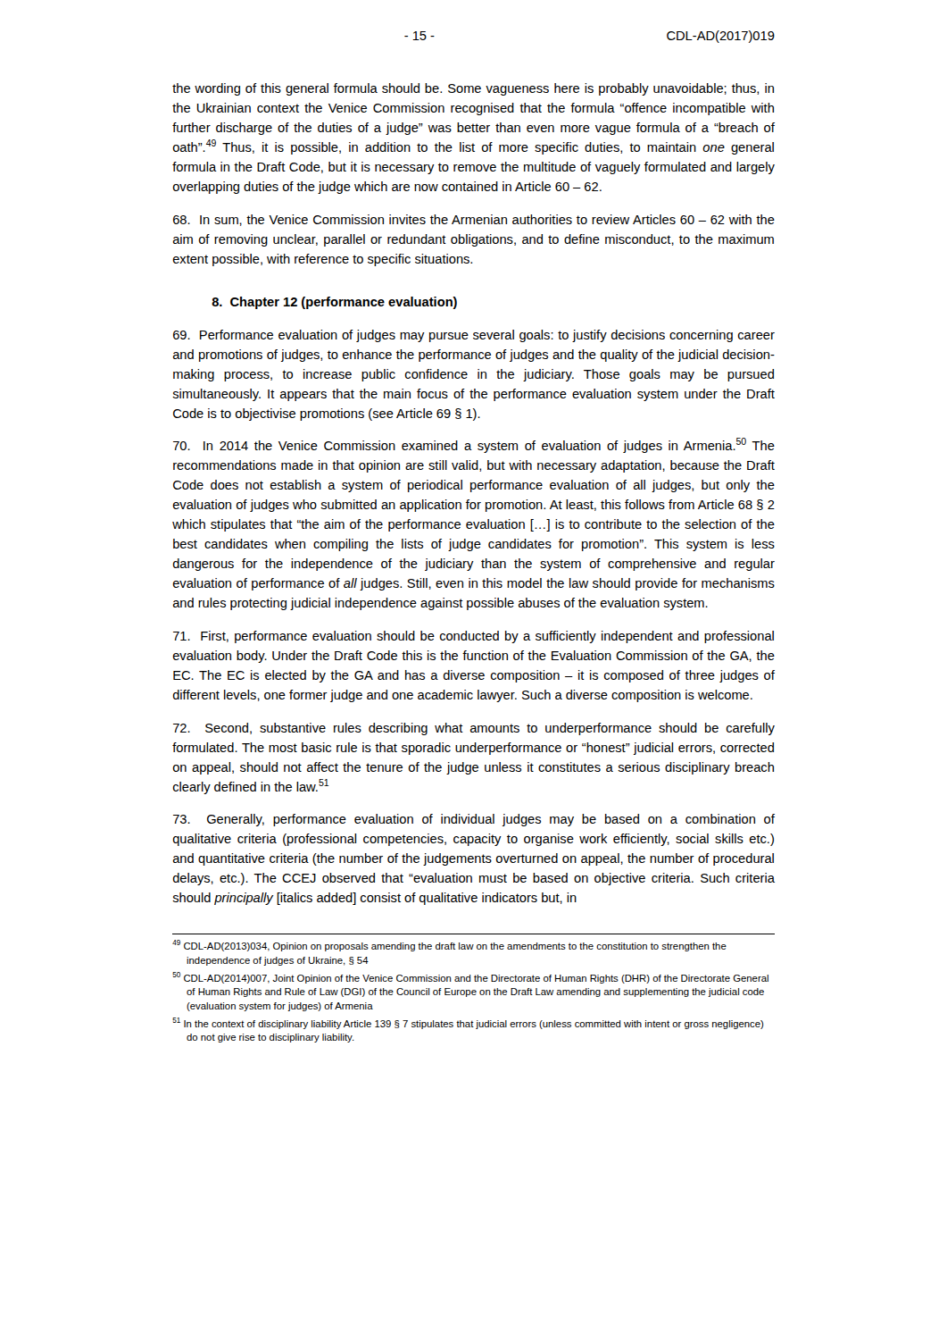- 15 - CDL-AD(2017)019
the wording of this general formula should be. Some vagueness here is probably unavoidable; thus, in the Ukrainian context the Venice Commission recognised that the formula “offence incompatible with further discharge of the duties of a judge” was better than even more vague formula of a “breach of oath”.49 Thus, it is possible, in addition to the list of more specific duties, to maintain one general formula in the Draft Code, but it is necessary to remove the multitude of vaguely formulated and largely overlapping duties of the judge which are now contained in Article 60 – 62.
68. In sum, the Venice Commission invites the Armenian authorities to review Articles 60 – 62 with the aim of removing unclear, parallel or redundant obligations, and to define misconduct, to the maximum extent possible, with reference to specific situations.
8. Chapter 12 (performance evaluation)
69. Performance evaluation of judges may pursue several goals: to justify decisions concerning career and promotions of judges, to enhance the performance of judges and the quality of the judicial decision-making process, to increase public confidence in the judiciary. Those goals may be pursued simultaneously. It appears that the main focus of the performance evaluation system under the Draft Code is to objectivise promotions (see Article 69 § 1).
70. In 2014 the Venice Commission examined a system of evaluation of judges in Armenia.50 The recommendations made in that opinion are still valid, but with necessary adaptation, because the Draft Code does not establish a system of periodical performance evaluation of all judges, but only the evaluation of judges who submitted an application for promotion. At least, this follows from Article 68 § 2 which stipulates that “the aim of the performance evaluation […] is to contribute to the selection of the best candidates when compiling the lists of judge candidates for promotion”. This system is less dangerous for the independence of the judiciary than the system of comprehensive and regular evaluation of performance of all judges. Still, even in this model the law should provide for mechanisms and rules protecting judicial independence against possible abuses of the evaluation system.
71. First, performance evaluation should be conducted by a sufficiently independent and professional evaluation body. Under the Draft Code this is the function of the Evaluation Commission of the GA, the EC. The EC is elected by the GA and has a diverse composition – it is composed of three judges of different levels, one former judge and one academic lawyer. Such a diverse composition is welcome.
72. Second, substantive rules describing what amounts to underperformance should be carefully formulated. The most basic rule is that sporadic underperformance or “honest” judicial errors, corrected on appeal, should not affect the tenure of the judge unless it constitutes a serious disciplinary breach clearly defined in the law.51
73. Generally, performance evaluation of individual judges may be based on a combination of qualitative criteria (professional competencies, capacity to organise work efficiently, social skills etc.) and quantitative criteria (the number of the judgements overturned on appeal, the number of procedural delays, etc.). The CCEJ observed that “evaluation must be based on objective criteria. Such criteria should principally [italics added] consist of qualitative indicators but, in
49 CDL-AD(2013)034, Opinion on proposals amending the draft law on the amendments to the constitution to strengthen the independence of judges of Ukraine, § 54
50 CDL-AD(2014)007, Joint Opinion of the Venice Commission and the Directorate of Human Rights (DHR) of the Directorate General of Human Rights and Rule of Law (DGI) of the Council of Europe on the Draft Law amending and supplementing the judicial code (evaluation system for judges) of Armenia
51 In the context of disciplinary liability Article 139 § 7 stipulates that judicial errors (unless committed with intent or gross negligence) do not give rise to disciplinary liability.